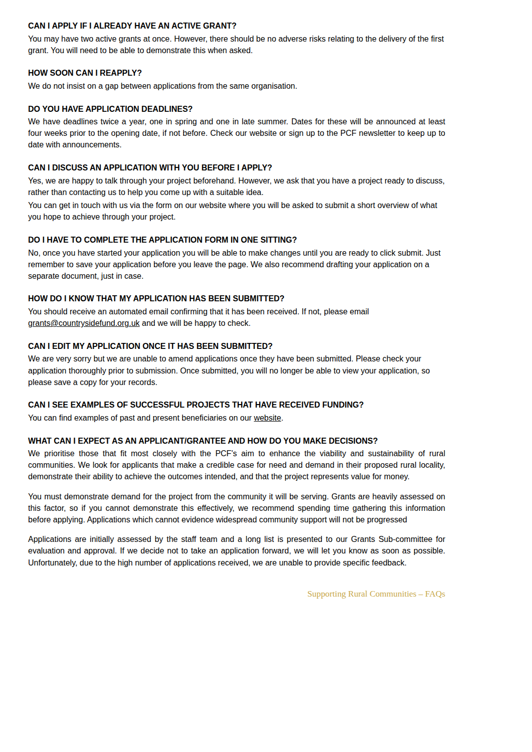Can I apply if I already have an active grant?
You may have two active grants at once. However, there should be no adverse risks relating to the delivery of the first grant. You will need to be able to demonstrate this when asked.
How soon can I reapply?
We do not insist on a gap between applications from the same organisation.
Do you have application deadlines?
We have deadlines twice a year, one in spring and one in late summer. Dates for these will be announced at least four weeks prior to the opening date, if not before. Check our website or sign up to the PCF newsletter to keep up to date with announcements.
Can I discuss an application with you before I apply?
Yes, we are happy to talk through your project beforehand. However, we ask that you have a project ready to discuss, rather than contacting us to help you come up with a suitable idea.
You can get in touch with us via the form on our website where you will be asked to submit a short overview of what you hope to achieve through your project.
Do I have to complete the application form in one sitting?
No, once you have started your application you will be able to make changes until you are ready to click submit. Just remember to save your application before you leave the page. We also recommend drafting your application on a separate document, just in case.
How do I know that my application has been submitted?
You should receive an automated email confirming that it has been received. If not, please email grants@countrysidefund.org.uk and we will be happy to check.
Can I edit my application once it has been submitted?
We are very sorry but we are unable to amend applications once they have been submitted. Please check your application thoroughly prior to submission. Once submitted, you will no longer be able to view your application, so please save a copy for your records.
Can I see examples of successful projects that have received funding?
You can find examples of past and present beneficiaries on our website.
What can I expect as an applicant/grantee and how do you make decisions?
We prioritise those that fit most closely with the PCF's aim to enhance the viability and sustainability of rural communities. We look for applicants that make a credible case for need and demand in their proposed rural locality, demonstrate their ability to achieve the outcomes intended, and that the project represents value for money.
You must demonstrate demand for the project from the community it will be serving. Grants are heavily assessed on this factor, so if you cannot demonstrate this effectively, we recommend spending time gathering this information before applying. Applications which cannot evidence widespread community support will not be progressed
Applications are initially assessed by the staff team and a long list is presented to our Grants Sub-committee for evaluation and approval. If we decide not to take an application forward, we will let you know as soon as possible. Unfortunately, due to the high number of applications received, we are unable to provide specific feedback.
Supporting Rural Communities – FAQs